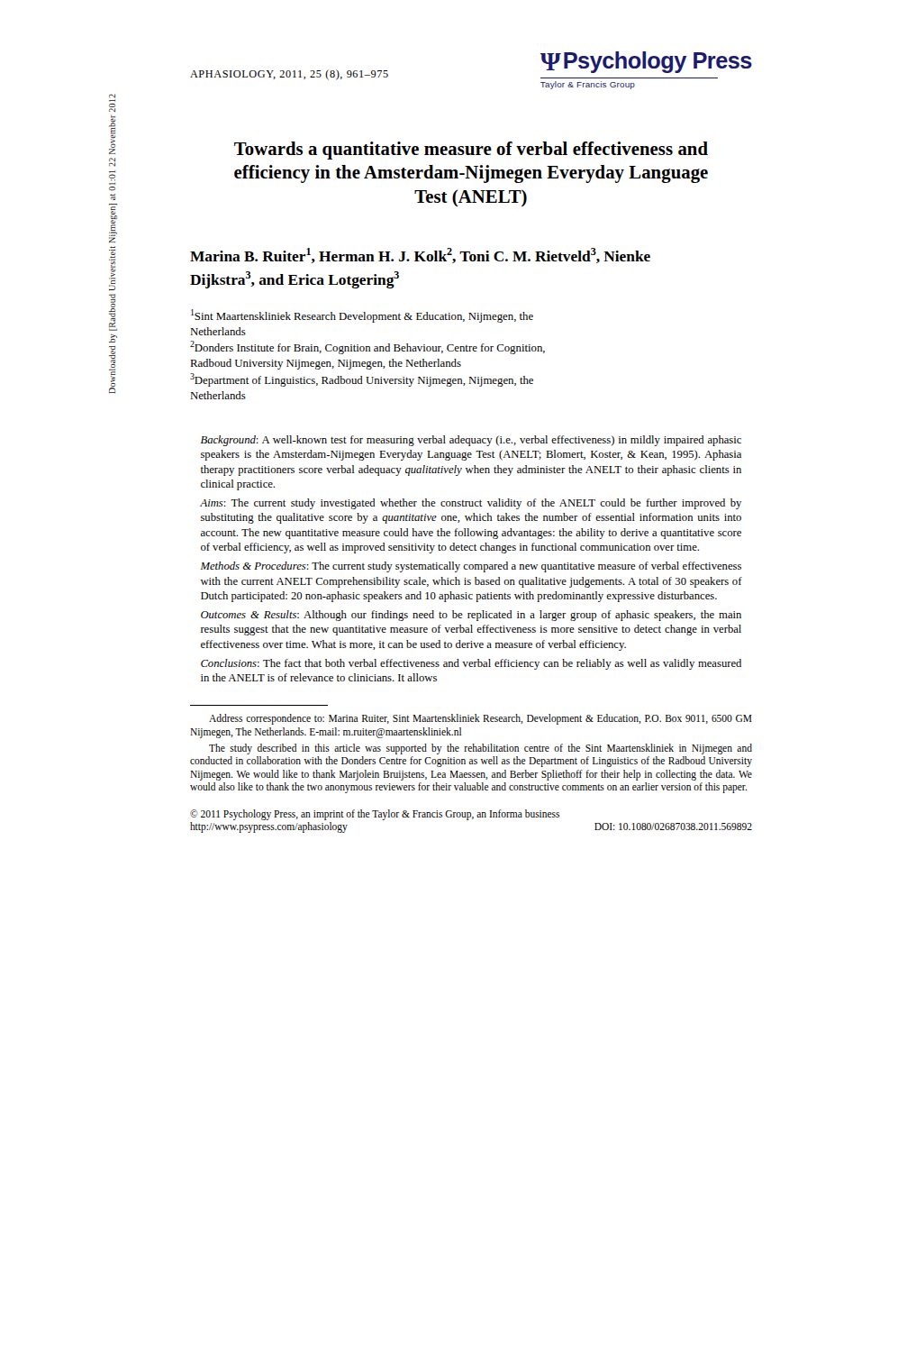Downloaded by [Radboud Universiteit Nijmegen] at 01:01 22 November 2012
APHASIOLOGY, 2011, 25 (8), 961–975
ΨPsychology Press
Taylor & Francis Group
Towards a quantitative measure of verbal effectiveness and
efficiency in the Amsterdam-Nijmegen Everyday Language
Test (ANELT)
Marina B. Ruiter1, Herman H. J. Kolk2, Toni C. M. Rietveld3, Nienke
Dijkstra3, and Erica Lotgering3
1Sint Maartenskliniek Research Development & Education, Nijmegen, the
Netherlands
2Donders Institute for Brain, Cognition and Behaviour, Centre for Cognition,
Radboud University Nijmegen, Nijmegen, the Netherlands
3Department of Linguistics, Radboud University Nijmegen, Nijmegen, the
Netherlands
Background: A well-known test for measuring verbal adequacy (i.e., verbal effectiveness) in mildly impaired aphasic speakers is the Amsterdam-Nijmegen Everyday Language Test (ANELT; Blomert, Koster, & Kean, 1995). Aphasia therapy practitioners score verbal adequacy qualitatively when they administer the ANELT to their aphasic clients in clinical practice.
Aims: The current study investigated whether the construct validity of the ANELT could be further improved by substituting the qualitative score by a quantitative one, which takes the number of essential information units into account. The new quantitative measure could have the following advantages: the ability to derive a quantitative score of verbal efficiency, as well as improved sensitivity to detect changes in functional communication over time.
Methods & Procedures: The current study systematically compared a new quantitative measure of verbal effectiveness with the current ANELT Comprehensibility scale, which is based on qualitative judgements. A total of 30 speakers of Dutch participated: 20 non-aphasic speakers and 10 aphasic patients with predominantly expressive disturbances.
Outcomes & Results: Although our findings need to be replicated in a larger group of aphasic speakers, the main results suggest that the new quantitative measure of verbal effectiveness is more sensitive to detect change in verbal effectiveness over time. What is more, it can be used to derive a measure of verbal efficiency.
Conclusions: The fact that both verbal effectiveness and verbal efficiency can be reliably as well as validly measured in the ANELT is of relevance to clinicians. It allows
Address correspondence to: Marina Ruiter, Sint Maartenskliniek Research, Development & Education, P.O. Box 9011, 6500 GM Nijmegen, The Netherlands. E-mail: m.ruiter@maartenskliniek.nl
The study described in this article was supported by the rehabilitation centre of the Sint Maartenskliniek in Nijmegen and conducted in collaboration with the Donders Centre for Cognition as well as the Department of Linguistics of the Radboud University Nijmegen. We would like to thank Marjolein Bruijstens, Lea Maessen, and Berber Spliethoff for their help in collecting the data. We would also like to thank the two anonymous reviewers for their valuable and constructive comments on an earlier version of this paper.
© 2011 Psychology Press, an imprint of the Taylor & Francis Group, an Informa business
http://www.psypress.com/aphasiology
DOI: 10.1080/02687038.2011.569892